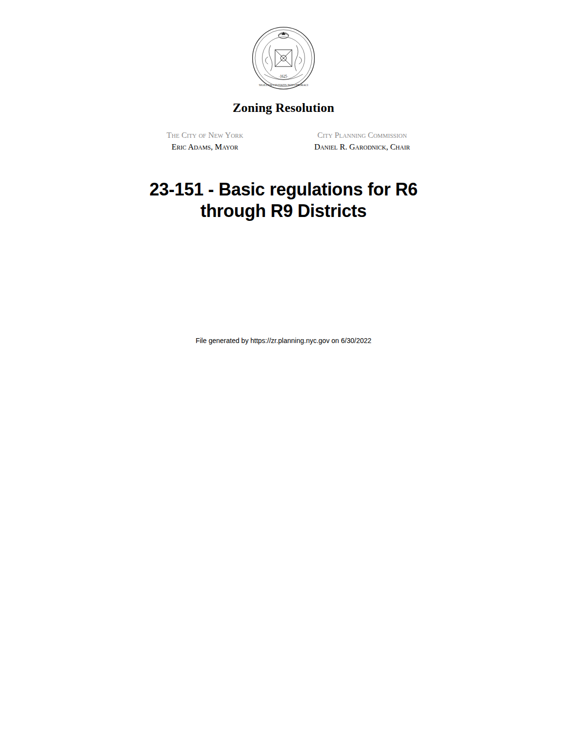Zoning Resolution
| The City of New York Eric Adams, Mayor | City Planning Commission Daniel R. Garodnick, Chair |
23-151 - Basic regulations for R6 through R9 Districts
File generated by https://zr.planning.nyc.gov on 6/30/2022